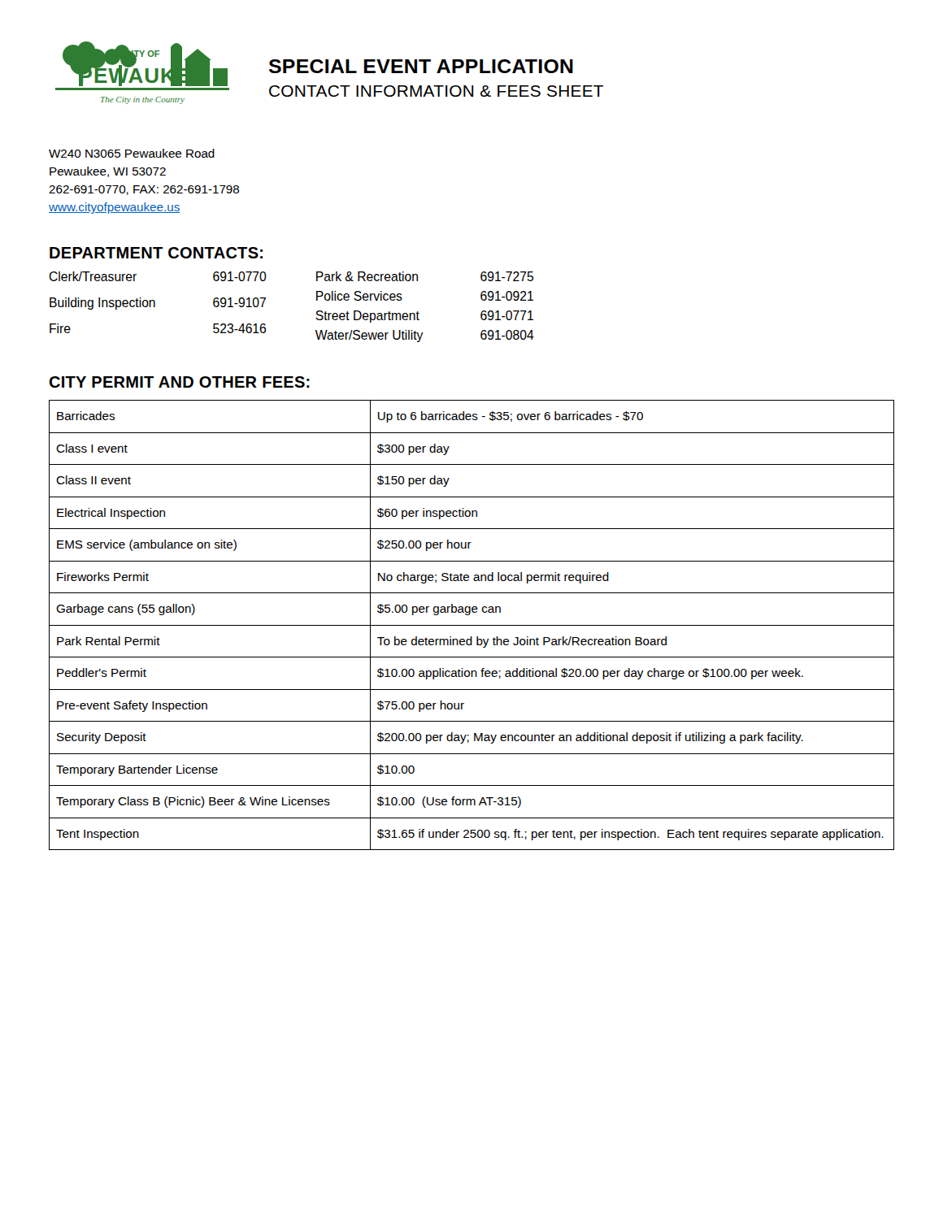CITY OF PEWAUKEE The City in the Country
SPECIAL EVENT APPLICATION
CONTACT INFORMATION & FEES SHEET
W240 N3065 Pewaukee Road
Pewaukee, WI 53072
262-691-0770, FAX: 262-691-1798
www.cityofpewaukee.us
DEPARTMENT CONTACTS:
| Clerk/Treasurer | 691-0770 |
| Building Inspection | 691-9107 |
| Fire | 523-4616 |
| Park & Recreation | 691-7275 |
| Police Services | 691-0921 |
| Street Department | 691-0771 |
| Water/Sewer Utility | 691-0804 |
CITY PERMIT AND OTHER FEES:
| Barricades | Up to 6 barricades - $35; over 6 barricades - $70 |
| Class I event | $300 per day |
| Class II event | $150 per day |
| Electrical Inspection | $60 per inspection |
| EMS service (ambulance on site) | $250.00 per hour |
| Fireworks Permit | No charge; State and local permit required |
| Garbage cans (55 gallon) | $5.00 per garbage can |
| Park Rental Permit | To be determined by the Joint Park/Recreation Board |
| Peddler's Permit | $10.00 application fee; additional $20.00 per day charge or $100.00 per week. |
| Pre-event Safety Inspection | $75.00 per hour |
| Security Deposit | $200.00 per day; May encounter an additional deposit if utilizing a park facility. |
| Temporary Bartender License | $10.00 |
| Temporary Class B (Picnic) Beer & Wine Licenses | $10.00 (Use form AT-315) |
| Tent Inspection | $31.65 if under 2500 sq. ft.; per tent, per inspection. Each tent requires separate application. |